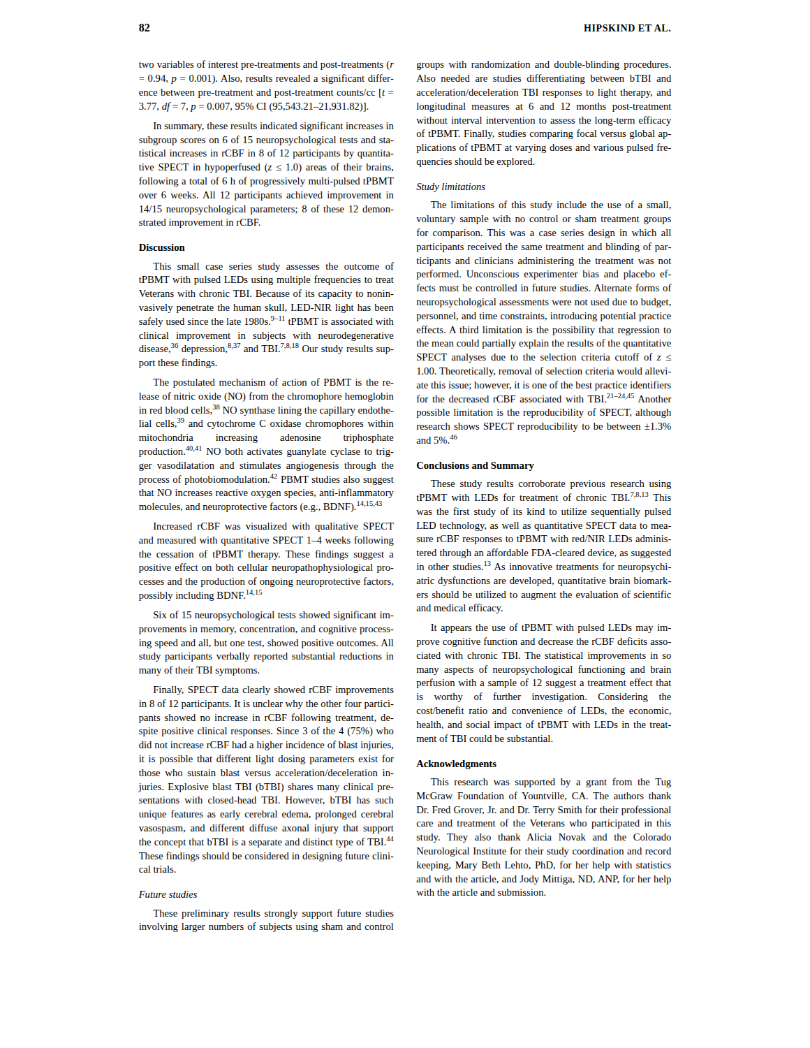82 HIPSKIND ET AL.
two variables of interest pre-treatments and post-treatments (r = 0.94, p = 0.001). Also, results revealed a significant difference between pre-treatment and post-treatment counts/cc [t = 3.77, df = 7, p = 0.007, 95% CI (95,543.21–21,931.82)].
In summary, these results indicated significant increases in subgroup scores on 6 of 15 neuropsychological tests and statistical increases in rCBF in 8 of 12 participants by quantitative SPECT in hypoperfused (z ≤ 1.0) areas of their brains, following a total of 6 h of progressively multi-pulsed tPBMT over 6 weeks. All 12 participants achieved improvement in 14/15 neuropsychological parameters; 8 of these 12 demonstrated improvement in rCBF.
Discussion
This small case series study assesses the outcome of tPBMT with pulsed LEDs using multiple frequencies to treat Veterans with chronic TBI. Because of its capacity to noninvasively penetrate the human skull, LED-NIR light has been safely used since the late 1980s.9–11 tPBMT is associated with clinical improvement in subjects with neurodegenerative disease,36 depression,8,37 and TBI.7,8,18 Our study results support these findings.
The postulated mechanism of action of PBMT is the release of nitric oxide (NO) from the chromophore hemoglobin in red blood cells,38 NO synthase lining the capillary endothelial cells,39 and cytochrome C oxidase chromophores within mitochondria increasing adenosine triphosphate production.40,41 NO both activates guanylate cyclase to trigger vasodilatation and stimulates angiogenesis through the process of photobiomodulation.42 PBMT studies also suggest that NO increases reactive oxygen species, anti-inflammatory molecules, and neuroprotective factors (e.g., BDNF).14,15,43
Increased rCBF was visualized with qualitative SPECT and measured with quantitative SPECT 1–4 weeks following the cessation of tPBMT therapy. These findings suggest a positive effect on both cellular neuropathophysiological processes and the production of ongoing neuroprotective factors, possibly including BDNF.14,15
Six of 15 neuropsychological tests showed significant improvements in memory, concentration, and cognitive processing speed and all, but one test, showed positive outcomes. All study participants verbally reported substantial reductions in many of their TBI symptoms.
Finally, SPECT data clearly showed rCBF improvements in 8 of 12 participants. It is unclear why the other four participants showed no increase in rCBF following treatment, despite positive clinical responses. Since 3 of the 4 (75%) who did not increase rCBF had a higher incidence of blast injuries, it is possible that different light dosing parameters exist for those who sustain blast versus acceleration/deceleration injuries. Explosive blast TBI (bTBI) shares many clinical presentations with closed-head TBI. However, bTBI has such unique features as early cerebral edema, prolonged cerebral vasospasm, and different diffuse axonal injury that support the concept that bTBI is a separate and distinct type of TBI.44 These findings should be considered in designing future clinical trials.
Future studies
These preliminary results strongly support future studies involving larger numbers of subjects using sham and control groups with randomization and double-blinding procedures. Also needed are studies differentiating between bTBI and acceleration/deceleration TBI responses to light therapy, and longitudinal measures at 6 and 12 months post-treatment without interval intervention to assess the long-term efficacy of tPBMT. Finally, studies comparing focal versus global applications of tPBMT at varying doses and various pulsed frequencies should be explored.
Study limitations
The limitations of this study include the use of a small, voluntary sample with no control or sham treatment groups for comparison. This was a case series design in which all participants received the same treatment and blinding of participants and clinicians administering the treatment was not performed. Unconscious experimenter bias and placebo effects must be controlled in future studies. Alternate forms of neuropsychological assessments were not used due to budget, personnel, and time constraints, introducing potential practice effects. A third limitation is the possibility that regression to the mean could partially explain the results of the quantitative SPECT analyses due to the selection criteria cutoff of z ≤ 1.00. Theoretically, removal of selection criteria would alleviate this issue; however, it is one of the best practice identifiers for the decreased rCBF associated with TBI.21–24,45 Another possible limitation is the reproducibility of SPECT, although research shows SPECT reproducibility to be between ±1.3% and 5%.46
Conclusions and Summary
These study results corroborate previous research using tPBMT with LEDs for treatment of chronic TBI.7,8,13 This was the first study of its kind to utilize sequentially pulsed LED technology, as well as quantitative SPECT data to measure rCBF responses to tPBMT with red/NIR LEDs administered through an affordable FDA-cleared device, as suggested in other studies.13 As innovative treatments for neuropsychiatric dysfunctions are developed, quantitative brain biomarkers should be utilized to augment the evaluation of scientific and medical efficacy.
It appears the use of tPBMT with pulsed LEDs may improve cognitive function and decrease the rCBF deficits associated with chronic TBI. The statistical improvements in so many aspects of neuropsychological functioning and brain perfusion with a sample of 12 suggest a treatment effect that is worthy of further investigation. Considering the cost/benefit ratio and convenience of LEDs, the economic, health, and social impact of tPBMT with LEDs in the treatment of TBI could be substantial.
Acknowledgments
This research was supported by a grant from the Tug McGraw Foundation of Yountville, CA. The authors thank Dr. Fred Grover, Jr. and Dr. Terry Smith for their professional care and treatment of the Veterans who participated in this study. They also thank Alicia Novak and the Colorado Neurological Institute for their study coordination and record keeping, Mary Beth Lehto, PhD, for her help with statistics and with the article, and Jody Mittiga, ND, ANP, for her help with the article and submission.